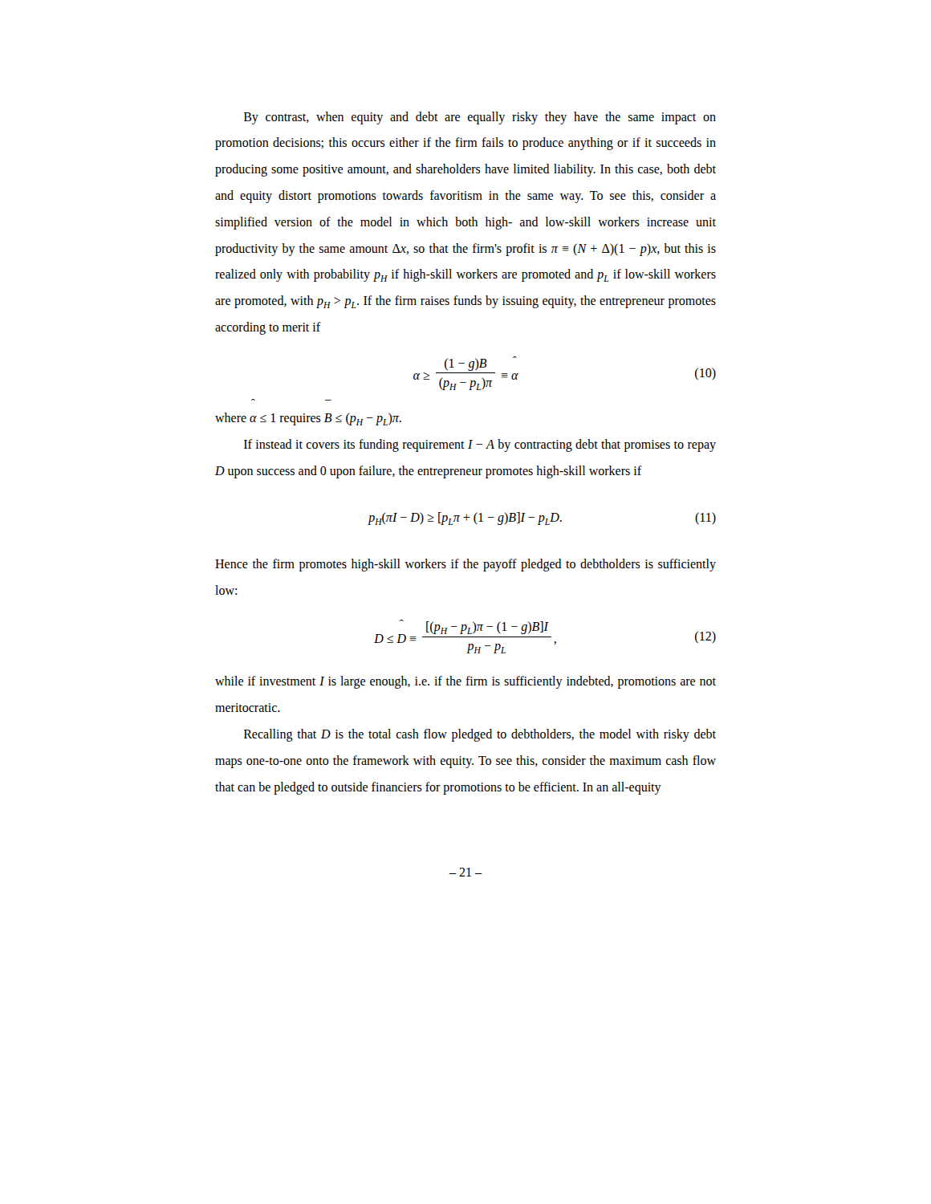By contrast, when equity and debt are equally risky they have the same impact on promotion decisions; this occurs either if the firm fails to produce anything or if it succeeds in producing some positive amount, and shareholders have limited liability. In this case, both debt and equity distort promotions towards favoritism in the same way. To see this, consider a simplified version of the model in which both high- and low-skill workers increase unit productivity by the same amount Δx, so that the firm's profit is π ≡ (N + Δ)(1 − p)x, but this is realized only with probability pH if high-skill workers are promoted and pL if low-skill workers are promoted, with pH > pL. If the firm raises funds by issuing equity, the entrepreneur promotes according to merit if
α ≥ (1 − g)B(pH − pL)π ≡ ̂α (10)
where ̂α ≤ 1 requires ̅B ≤ (pH − pL)π.
If instead it covers its funding requirement I − A by contracting debt that promises to repay D upon success and 0 upon failure, the entrepreneur promotes high-skill workers if
pH(πI − D) ≥ [pLπ + (1 − g)B]I − pLD. (11)
Hence the firm promotes high-skill workers if the payoff pledged to debtholders is sufficiently low:
D ≤ ̂D ≡ [(pH − pL)π − (1 − g)B]I pH − pL, (12)
while if investment I is large enough, i.e. if the firm is sufficiently indebted, promotions are not meritocratic.
Recalling that D is the total cash flow pledged to debtholders, the model with risky debt maps one-to-one onto the framework with equity. To see this, consider the maximum cash flow that can be pledged to outside financiers for promotions to be efficient. In an all-equity
– 21 –